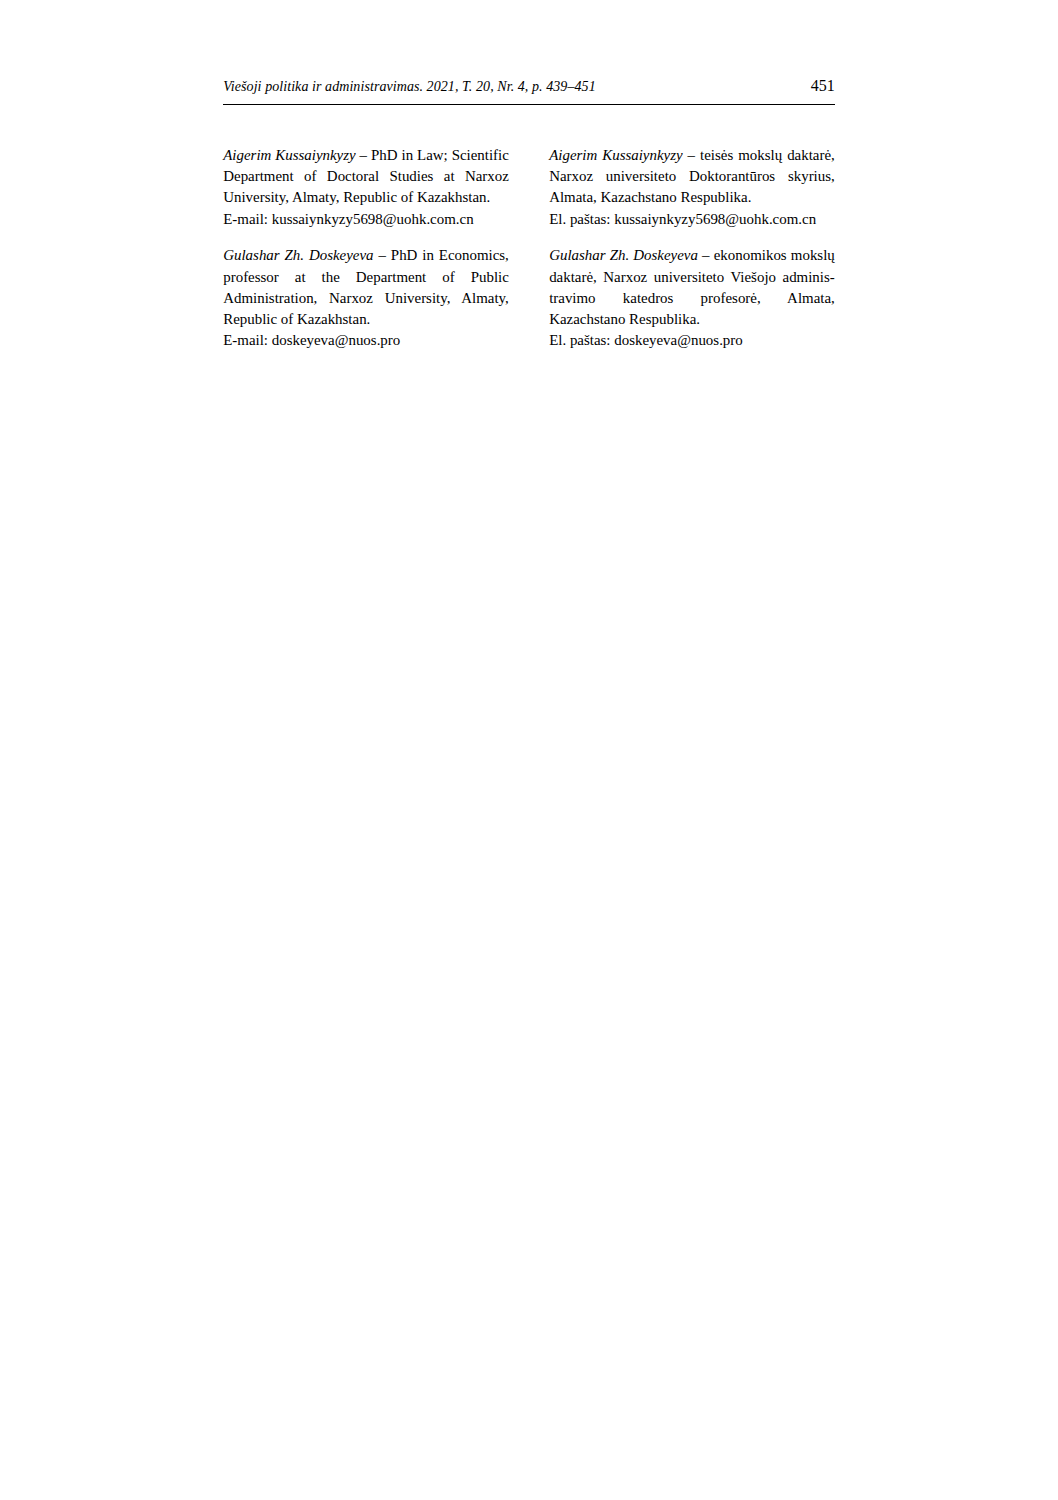Viešoji politika ir administravimas. 2021, T. 20, Nr. 4, p. 439–451 451
Aigerim Kussaiynkyzy – PhD in Law; Scientific Department of Doctoral Studies at Narxoz University, Almaty, Republic of Kazakhstan.
E-mail: kussaiynkyzy5698@uohk.com.cn
Gulashar Zh. Doskeyeva – PhD in Economics, professor at the Department of Public Administration, Narxoz University, Almaty, Republic of Kazakhstan.
E-mail: doskeyeva@nuos.pro
Aigerim Kussaiynkyzy – teisės mokslų daktarė, Narxoz universiteto Doktorantūros skyrius, Almata, Kazachstano Respublika.
El. paštas: kussaiynkyzy5698@uohk.com.cn
Gulashar Zh. Doskeyeva – ekonomikos mokslų daktarė, Narxoz universiteto Viešojo administravimo katedros profesorė, Almata, Kazachstano Respublika.
El. paštas: doskeyeva@nuos.pro